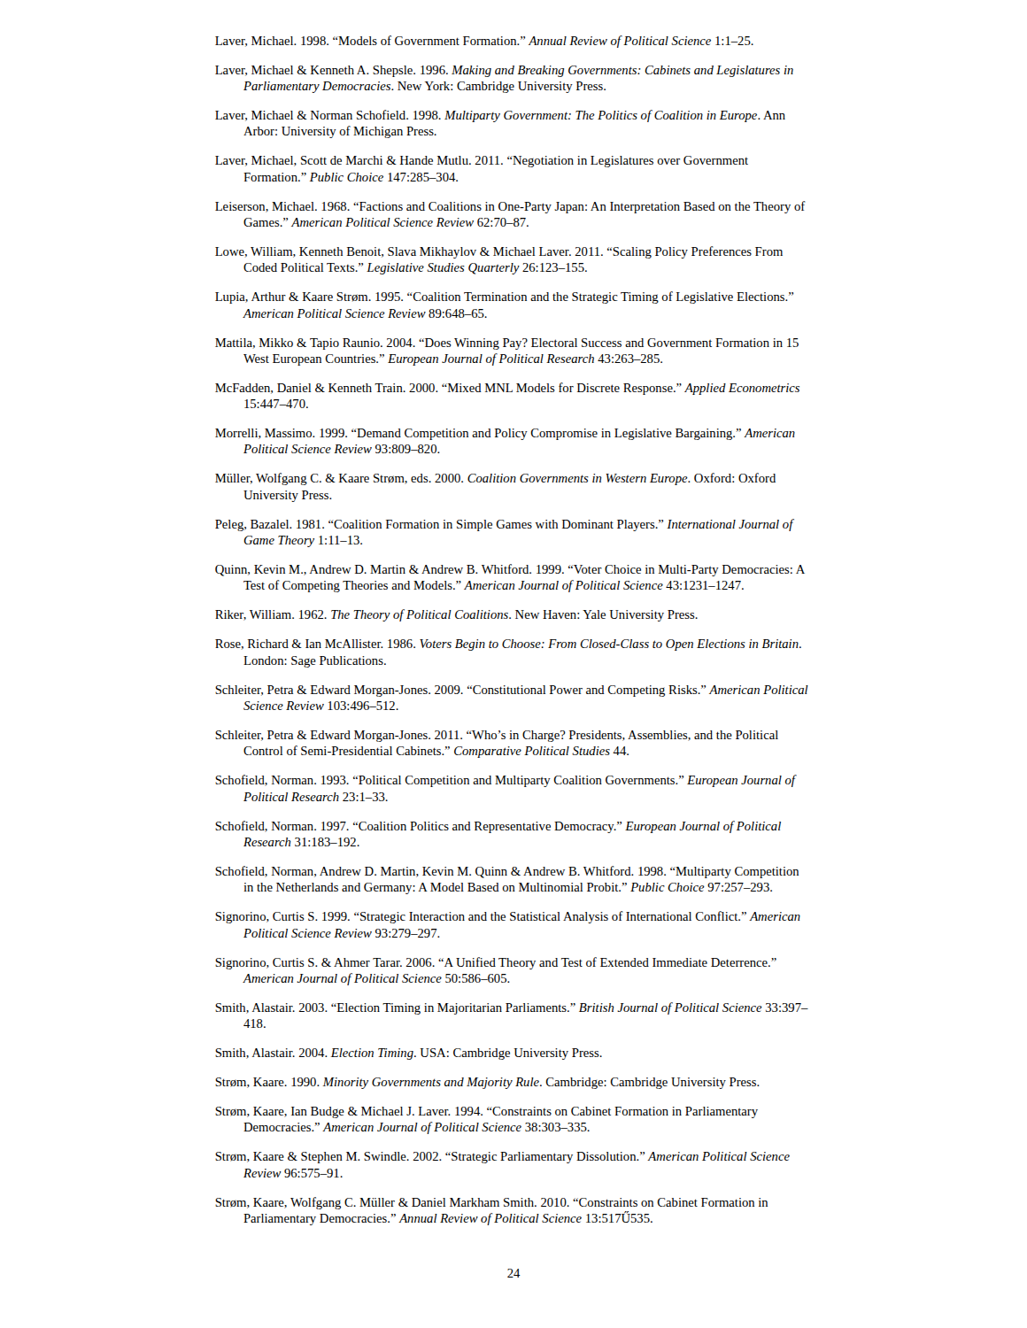Laver, Michael. 1998. “Models of Government Formation.” Annual Review of Political Science 1:1–25.
Laver, Michael & Kenneth A. Shepsle. 1996. Making and Breaking Governments: Cabinets and Legislatures in Parliamentary Democracies. New York: Cambridge University Press.
Laver, Michael & Norman Schofield. 1998. Multiparty Government: The Politics of Coalition in Europe. Ann Arbor: University of Michigan Press.
Laver, Michael, Scott de Marchi & Hande Mutlu. 2011. “Negotiation in Legislatures over Government Formation.” Public Choice 147:285–304.
Leiserson, Michael. 1968. “Factions and Coalitions in One-Party Japan: An Interpretation Based on the Theory of Games.” American Political Science Review 62:70–87.
Lowe, William, Kenneth Benoit, Slava Mikhaylov & Michael Laver. 2011. “Scaling Policy Preferences From Coded Political Texts.” Legislative Studies Quarterly 26:123–155.
Lupia, Arthur & Kaare Strøm. 1995. “Coalition Termination and the Strategic Timing of Legislative Elections.” American Political Science Review 89:648–65.
Mattila, Mikko & Tapio Raunio. 2004. “Does Winning Pay? Electoral Success and Government Formation in 15 West European Countries.” European Journal of Political Research 43:263–285.
McFadden, Daniel & Kenneth Train. 2000. “Mixed MNL Models for Discrete Response.” Applied Econometrics 15:447–470.
Morrelli, Massimo. 1999. “Demand Competition and Policy Compromise in Legislative Bargaining.” American Political Science Review 93:809–820.
Müller, Wolfgang C. & Kaare Strøm, eds. 2000. Coalition Governments in Western Europe. Oxford: Oxford University Press.
Peleg, Bazalel. 1981. “Coalition Formation in Simple Games with Dominant Players.” International Journal of Game Theory 1:11–13.
Quinn, Kevin M., Andrew D. Martin & Andrew B. Whitford. 1999. “Voter Choice in Multi-Party Democracies: A Test of Competing Theories and Models.” American Journal of Political Science 43:1231–1247.
Riker, William. 1962. The Theory of Political Coalitions. New Haven: Yale University Press.
Rose, Richard & Ian McAllister. 1986. Voters Begin to Choose: From Closed-Class to Open Elections in Britain. London: Sage Publications.
Schleiter, Petra & Edward Morgan-Jones. 2009. “Constitutional Power and Competing Risks.” American Political Science Review 103:496–512.
Schleiter, Petra & Edward Morgan-Jones. 2011. “Who’s in Charge? Presidents, Assemblies, and the Political Control of Semi-Presidential Cabinets.” Comparative Political Studies 44.
Schofield, Norman. 1993. “Political Competition and Multiparty Coalition Governments.” European Journal of Political Research 23:1–33.
Schofield, Norman. 1997. “Coalition Politics and Representative Democracy.” European Journal of Political Research 31:183–192.
Schofield, Norman, Andrew D. Martin, Kevin M. Quinn & Andrew B. Whitford. 1998. “Multiparty Competition in the Netherlands and Germany: A Model Based on Multinomial Probit.” Public Choice 97:257–293.
Signorino, Curtis S. 1999. “Strategic Interaction and the Statistical Analysis of International Conflict.” American Political Science Review 93:279–297.
Signorino, Curtis S. & Ahmer Tarar. 2006. “A Unified Theory and Test of Extended Immediate Deterrence.” American Journal of Political Science 50:586–605.
Smith, Alastair. 2003. “Election Timing in Majoritarian Parliaments.” British Journal of Political Science 33:397–418.
Smith, Alastair. 2004. Election Timing. USA: Cambridge University Press.
Strøm, Kaare. 1990. Minority Governments and Majority Rule. Cambridge: Cambridge University Press.
Strøm, Kaare, Ian Budge & Michael J. Laver. 1994. “Constraints on Cabinet Formation in Parliamentary Democracies.” American Journal of Political Science 38:303–335.
Strøm, Kaare & Stephen M. Swindle. 2002. “Strategic Parliamentary Dissolution.” American Political Science Review 96:575–91.
Strøm, Kaare, Wolfgang C. Müller & Daniel Markham Smith. 2010. “Constraints on Cabinet Formation in Parliamentary Democracies.” Annual Review of Political Science 13:517Ű535.
24